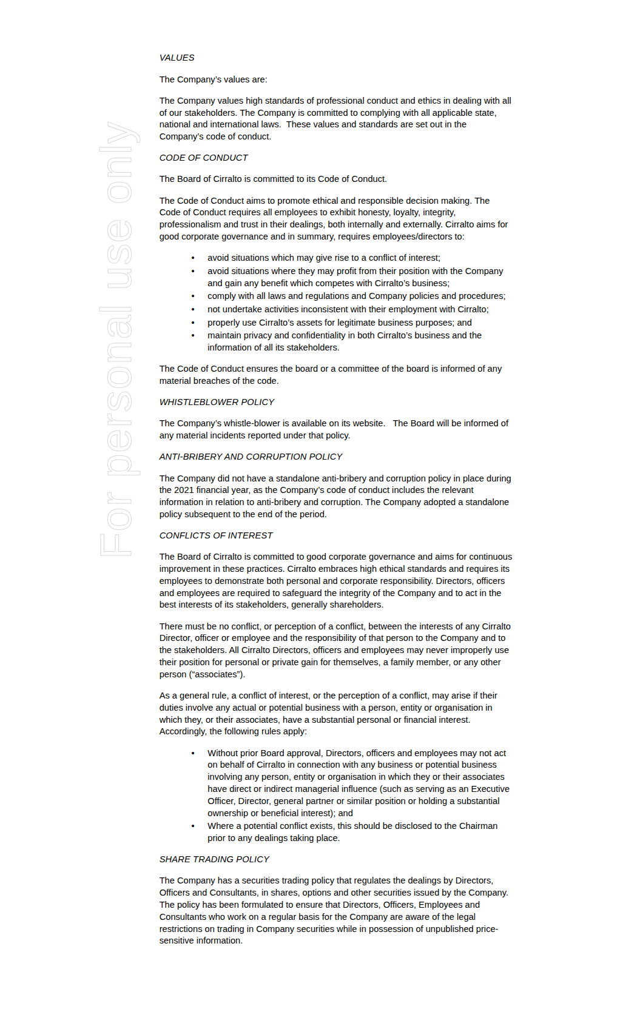For personal use only
VALUES
The Company’s values are:
The Company values high standards of professional conduct and ethics in dealing with all of our stakeholders. The Company is committed to complying with all applicable state, national and international laws. These values and standards are set out in the Company’s code of conduct.
CODE OF CONDUCT
The Board of Cirralto is committed to its Code of Conduct.
The Code of Conduct aims to promote ethical and responsible decision making. The Code of Conduct requires all employees to exhibit honesty, loyalty, integrity, professionalism and trust in their dealings, both internally and externally. Cirralto aims for good corporate governance and in summary, requires employees/directors to:
avoid situations which may give rise to a conflict of interest;
avoid situations where they may profit from their position with the Company and gain any benefit which competes with Cirralto’s business;
comply with all laws and regulations and Company policies and procedures;
not undertake activities inconsistent with their employment with Cirralto;
properly use Cirralto’s assets for legitimate business purposes; and
maintain privacy and confidentiality in both Cirralto’s business and the information of all its stakeholders.
The Code of Conduct ensures the board or a committee of the board is informed of any material breaches of the code.
WHISTLEBLOWER POLICY
The Company’s whistle-blower is available on its website. The Board will be informed of any material incidents reported under that policy.
ANTI-BRIBERY AND CORRUPTION POLICY
The Company did not have a standalone anti-bribery and corruption policy in place during the 2021 financial year, as the Company’s code of conduct includes the relevant information in relation to anti-bribery and corruption. The Company adopted a standalone policy subsequent to the end of the period.
CONFLICTS OF INTEREST
The Board of Cirralto is committed to good corporate governance and aims for continuous improvement in these practices. Cirralto embraces high ethical standards and requires its employees to demonstrate both personal and corporate responsibility. Directors, officers and employees are required to safeguard the integrity of the Company and to act in the best interests of its stakeholders, generally shareholders.
There must be no conflict, or perception of a conflict, between the interests of any Cirralto Director, officer or employee and the responsibility of that person to the Company and to the stakeholders. All Cirralto Directors, officers and employees may never improperly use their position for personal or private gain for themselves, a family member, or any other person (“associates”).
As a general rule, a conflict of interest, or the perception of a conflict, may arise if their duties involve any actual or potential business with a person, entity or organisation in which they, or their associates, have a substantial personal or financial interest. Accordingly, the following rules apply:
Without prior Board approval, Directors, officers and employees may not act on behalf of Cirralto in connection with any business or potential business involving any person, entity or organisation in which they or their associates have direct or indirect managerial influence (such as serving as an Executive Officer, Director, general partner or similar position or holding a substantial ownership or beneficial interest); and
Where a potential conflict exists, this should be disclosed to the Chairman prior to any dealings taking place.
SHARE TRADING POLICY
The Company has a securities trading policy that regulates the dealings by Directors, Officers and Consultants, in shares, options and other securities issued by the Company. The policy has been formulated to ensure that Directors, Officers, Employees and Consultants who work on a regular basis for the Company are aware of the legal restrictions on trading in Company securities while in possession of unpublished price-sensitive information.